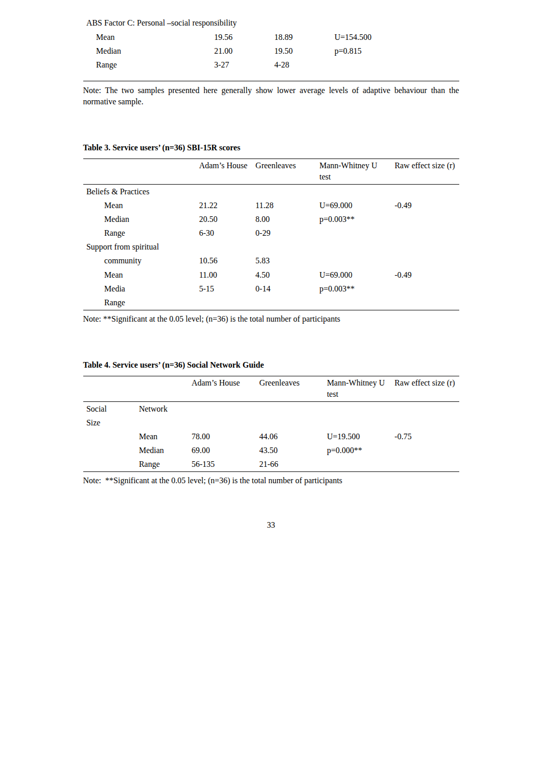| ABS Factor C: Personal –social responsibility |
| Mean | 19.56 | 18.89 | U=154.500 |
| Median | 21.00 | 19.50 | p=0.815 |
| Range | 3-27 | 4-28 | |
Note: The two samples presented here generally show lower average levels of adaptive behaviour than the normative sample.
Table 3. Service users’ (n=36) SBI-15R scores
| | Adam’s House | Greenleaves | Mann-Whitney U test | Raw effect size (r) |
| --- | --- | --- | --- | --- |
| Beliefs & Practices | | | | |
| Mean | 21.22 | 11.28 | U=69.000 | -0.49 |
| Median | 20.50 | 8.00 | p=0.003** | |
| Range | 6-30 | 0-29 | | |
| Support from spiritual | | | | |
| community | 10.56 | 5.83 | | |
| Mean | 11.00 | 4.50 | U=69.000 | -0.49 |
| Media | 5-15 | 0-14 | p=0.003** | |
| Range | | | | |
Note: **Significant at the 0.05 level; (n=36) is the total number of participants
Table 4. Service users’ (n=36) Social Network Guide
| | Adam’s House | Greenleaves | Mann-Whitney U test | Raw effect size (r) |
| --- | --- | --- | --- | --- |
| Social | Network | | | | |
| Size | | | | |
| | Mean | 78.00 | 44.06 | U=19.500 | -0.75 |
| | Median | 69.00 | 43.50 | p=0.000** | |
| | Range | 56-135 | 21-66 | | |
Note: **Significant at the 0.05 level; (n=36) is the total number of participants
33